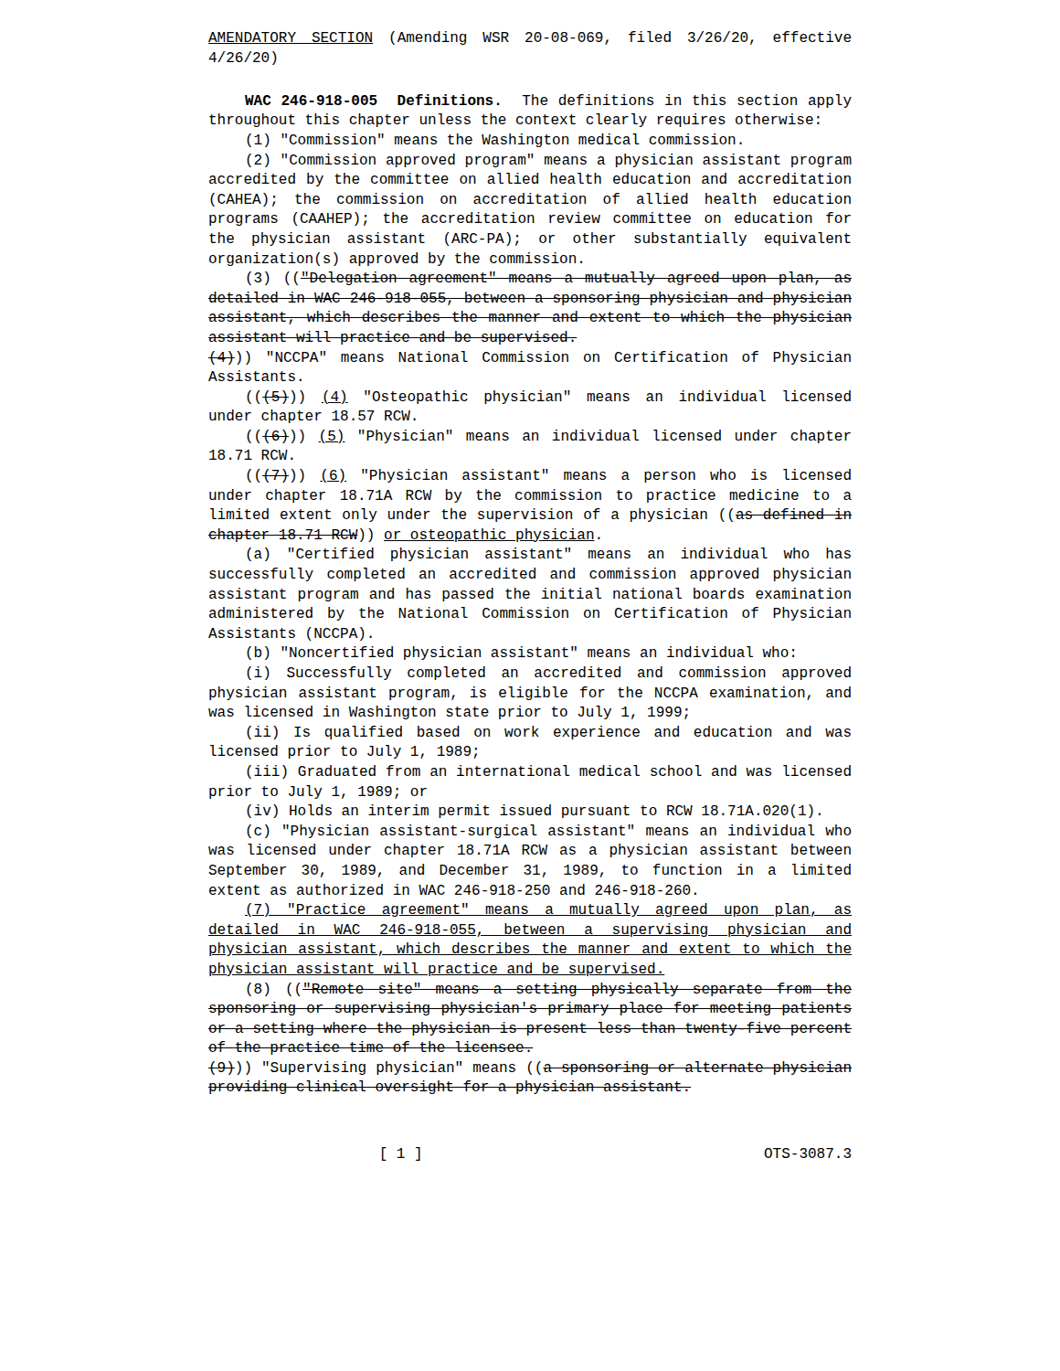Amendatory Section (Amending WSR 20-08-069, filed 3/26/20, effective 4/26/20)
WAC 246-918-005 Definitions. The definitions in this section apply throughout this chapter unless the context clearly requires otherwise:
(1) "Commission" means the Washington medical commission.
(2) "Commission approved program" means a physician assistant program accredited by the committee on allied health education and accreditation (CAHEA); the commission on accreditation of allied health education programs (CAAHEP); the accreditation review committee on education for the physician assistant (ARC-PA); or other substantially equivalent organization(s) approved by the commission.
(3) (("Delegation agreement" means a mutually agreed upon plan, as detailed in WAC 246-918-055, between a sponsoring physician and physician assistant, which describes the manner and extent to which the physician assistant will practice and be supervised.
(4))) "NCCPA" means National Commission on Certification of Physician Assistants.
(((5))) (4) "Osteopathic physician" means an individual licensed under chapter 18.57 RCW.
(((6))) (5) "Physician" means an individual licensed under chapter 18.71 RCW.
(((7))) (6) "Physician assistant" means a person who is licensed under chapter 18.71A RCW by the commission to practice medicine to a limited extent only under the supervision of a physician ((as defined in chapter 18.71 RCW)) or osteopathic physician.
(a) "Certified physician assistant" means an individual who has successfully completed an accredited and commission approved physician assistant program and has passed the initial national boards examination administered by the National Commission on Certification of Physician Assistants (NCCPA).
(b) "Noncertified physician assistant" means an individual who:
(i) Successfully completed an accredited and commission approved physician assistant program, is eligible for the NCCPA examination, and was licensed in Washington state prior to July 1, 1999;
(ii) Is qualified based on work experience and education and was licensed prior to July 1, 1989;
(iii) Graduated from an international medical school and was licensed prior to July 1, 1989; or
(iv) Holds an interim permit issued pursuant to RCW 18.71A.020(1).
(c) "Physician assistant-surgical assistant" means an individual who was licensed under chapter 18.71A RCW as a physician assistant between September 30, 1989, and December 31, 1989, to function in a limited extent as authorized in WAC 246-918-250 and 246-918-260.
(7) "Practice agreement" means a mutually agreed upon plan, as detailed in WAC 246-918-055, between a supervising physician and physician assistant, which describes the manner and extent to which the physician assistant will practice and be supervised.
(8) (("Remote site" means a setting physically separate from the sponsoring or supervising physician's primary place for meeting patients or a setting where the physician is present less than twenty-five percent of the practice time of the licensee.
(9))) "Supervising physician" means ((a sponsoring or alternate physician providing clinical oversight for a physician assistant.
[ 1 ] OTS-3087.3